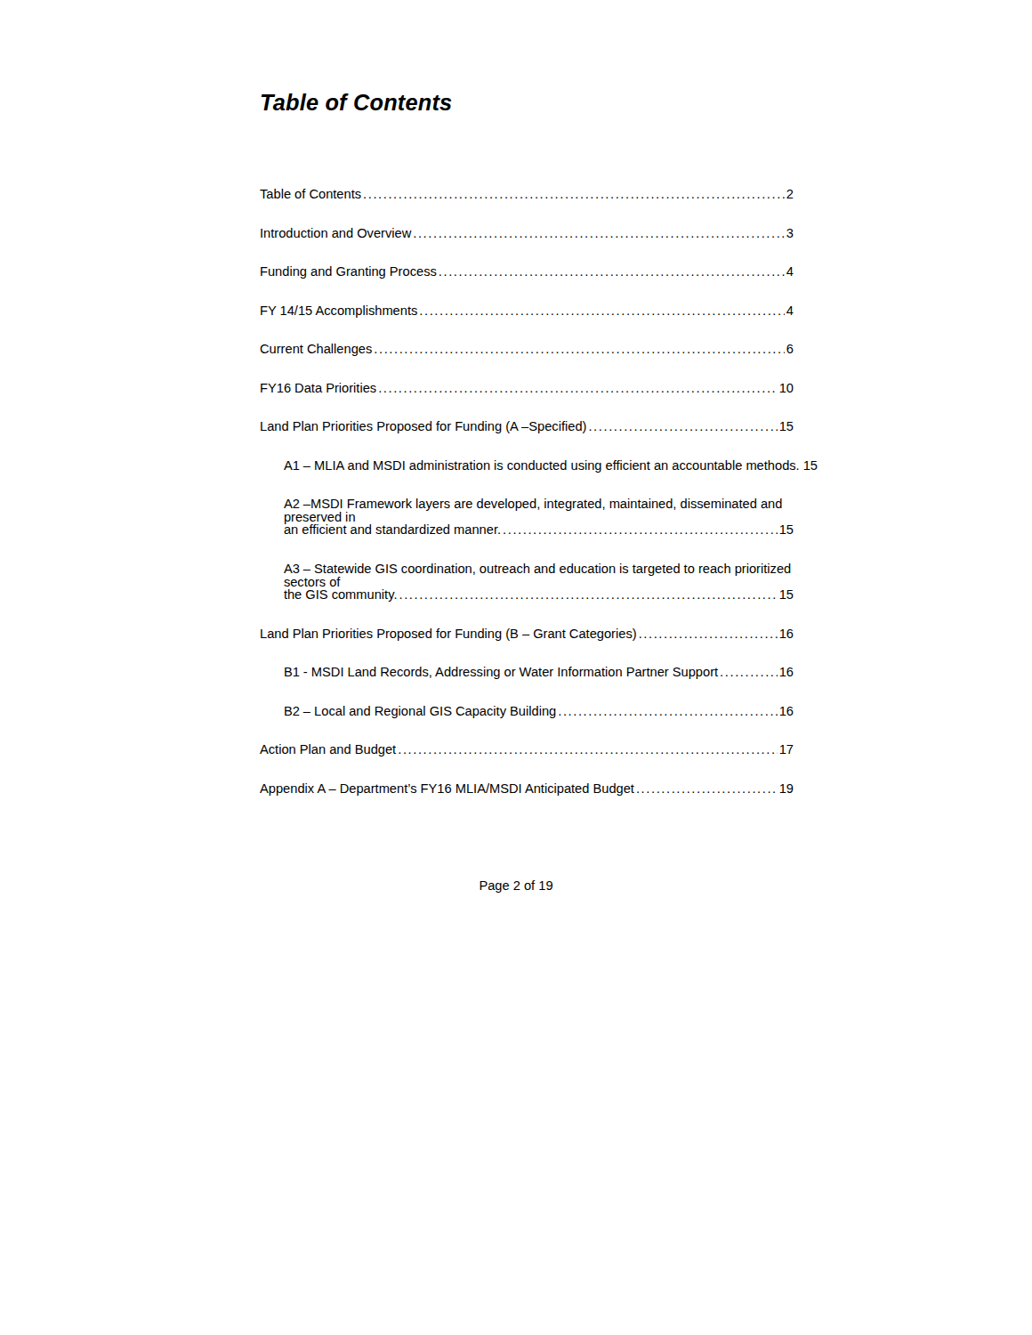Table of Contents
Table of Contents .................................................................................................................................. 2
Introduction and Overview .................................................................................................................... 3
Funding and Granting Process .............................................................................................................. 4
FY 14/15 Accomplishments ................................................................................................................... 4
Current Challenges ................................................................................................................................ 6
FY16 Data Priorities .............................................................................................................................. 10
Land Plan Priorities Proposed for Funding (A –Specified) ..................................................................... 15
A1 – MLIA and MSDI administration is conducted using efficient an accountable methods. ............ 15
A2 –MSDI Framework layers are developed, integrated, maintained, disseminated and preserved in an efficient and standardized manner. .............................................................................................. 15
A3 – Statewide GIS coordination, outreach and education is targeted to reach prioritized sectors of the GIS community. ............................................................................................................................. 15
Land Plan Priorities Proposed for Funding (B – Grant Categories) ........................................................ 16
B1 - MSDI Land Records, Addressing or Water Information Partner Support .................................... 16
B2 – Local and Regional GIS Capacity Building ................................................................................. 16
Action Plan and Budget ......................................................................................................................... 17
Appendix A – Department’s FY16 MLIA/MSDI Anticipated Budget ....................................................... 19
Page 2 of 19